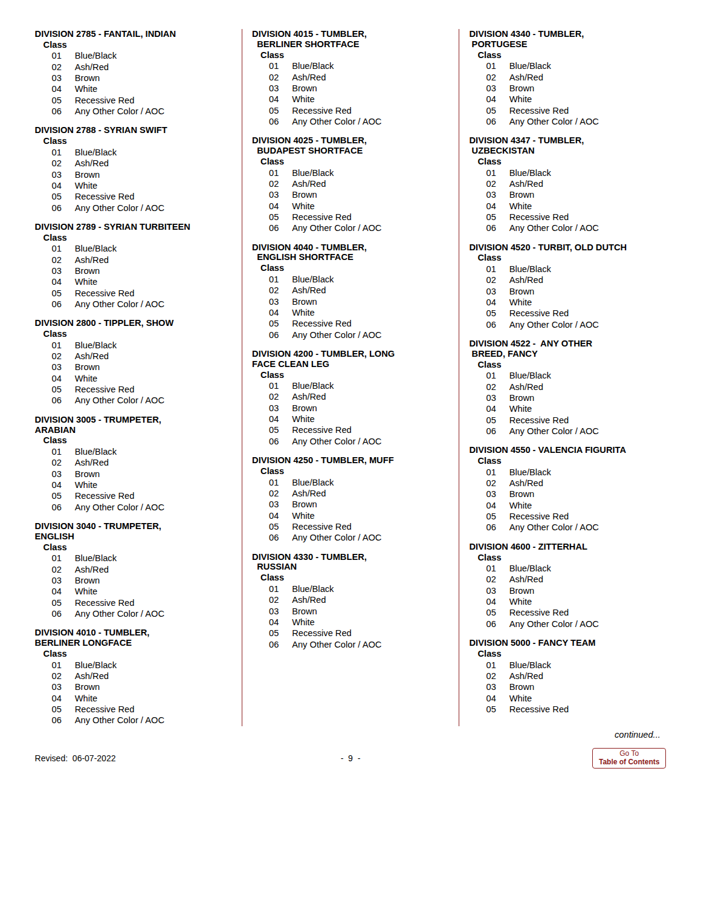DIVISION 2785 - FANTAIL, INDIAN
Class
01 Blue/Black
02 Ash/Red
03 Brown
04 White
05 Recessive Red
06 Any Other Color / AOC
DIVISION 2788 - SYRIAN SWIFT
Class
01 Blue/Black
02 Ash/Red
03 Brown
04 White
05 Recessive Red
06 Any Other Color / AOC
DIVISION 2789 - SYRIAN TURBITEEN
Class
01 Blue/Black
02 Ash/Red
03 Brown
04 White
05 Recessive Red
06 Any Other Color / AOC
DIVISION 2800 - TIPPLER, SHOW
Class
01 Blue/Black
02 Ash/Red
03 Brown
04 White
05 Recessive Red
06 Any Other Color / AOC
DIVISION 3005 - TRUMPETER,
ARABIAN
Class
01 Blue/Black
02 Ash/Red
03 Brown
04 White
05 Recessive Red
06 Any Other Color / AOC
DIVISION 3040 - TRUMPETER,
ENGLISH
Class
01 Blue/Black
02 Ash/Red
03 Brown
04 White
05 Recessive Red
06 Any Other Color / AOC
DIVISION 4010 - TUMBLER,
BERLINER LONGFACE
Class
01 Blue/Black
02 Ash/Red
03 Brown
04 White
05 Recessive Red
06 Any Other Color / AOC
DIVISION 4015 - TUMBLER,
BERLINER SHORTFACE
Class
01 Blue/Black
02 Ash/Red
03 Brown
04 White
05 Recessive Red
06 Any Other Color / AOC
DIVISION 4025 - TUMBLER,
BUDAPEST SHORTFACE
Class
01 Blue/Black
02 Ash/Red
03 Brown
04 White
05 Recessive Red
06 Any Other Color / AOC
DIVISION 4040 - TUMBLER,
ENGLISH SHORTFACE
Class
01 Blue/Black
02 Ash/Red
03 Brown
04 White
05 Recessive Red
06 Any Other Color / AOC
DIVISION 4200 - TUMBLER, LONG
FACE CLEAN LEG
Class
01 Blue/Black
02 Ash/Red
03 Brown
04 White
05 Recessive Red
06 Any Other Color / AOC
DIVISION 4250 - TUMBLER, MUFF
Class
01 Blue/Black
02 Ash/Red
03 Brown
04 White
05 Recessive Red
06 Any Other Color / AOC
DIVISION 4330 - TUMBLER,
RUSSIAN
Class
01 Blue/Black
02 Ash/Red
03 Brown
04 White
05 Recessive Red
06 Any Other Color / AOC
DIVISION 4340 - TUMBLER,
PORTUGESE
Class
01 Blue/Black
02 Ash/Red
03 Brown
04 White
05 Recessive Red
06 Any Other Color / AOC
DIVISION 4347 - TUMBLER,
UZBECKISTAN
Class
01 Blue/Black
02 Ash/Red
03 Brown
04 White
05 Recessive Red
06 Any Other Color / AOC
DIVISION 4520 - TURBIT, OLD DUTCH
Class
01 Blue/Black
02 Ash/Red
03 Brown
04 White
05 Recessive Red
06 Any Other Color / AOC
DIVISION 4522 - ANY OTHER
BREED, FANCY
Class
01 Blue/Black
02 Ash/Red
03 Brown
04 White
05 Recessive Red
06 Any Other Color / AOC
DIVISION 4550 - VALENCIA FIGURITA
Class
01 Blue/Black
02 Ash/Red
03 Brown
04 White
05 Recessive Red
06 Any Other Color / AOC
DIVISION 4600 - ZITTERHAL
Class
01 Blue/Black
02 Ash/Red
03 Brown
04 White
05 Recessive Red
06 Any Other Color / AOC
DIVISION 5000 - FANCY TEAM
Class
01 Blue/Black
02 Ash/Red
03 Brown
04 White
05 Recessive Red
continued...
Revised: 06-07-2022
- 9 -
Go To Table of Contents